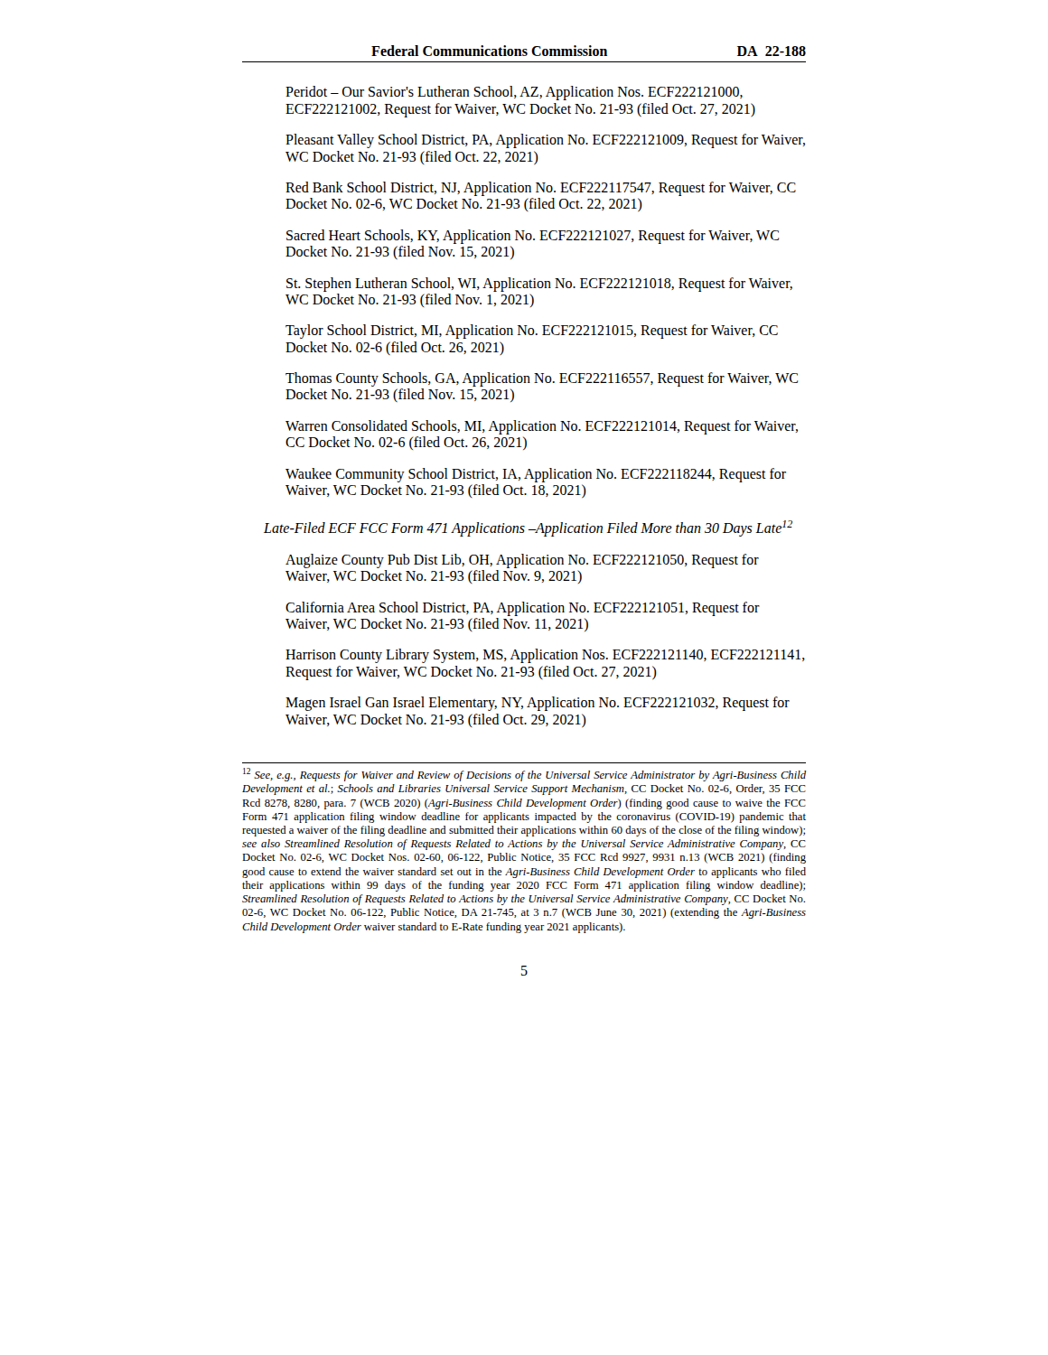Federal Communications Commission
DA 22-188
Peridot – Our Savior's Lutheran School, AZ, Application Nos. ECF222121000, ECF222121002, Request for Waiver, WC Docket No. 21-93 (filed Oct. 27, 2021)
Pleasant Valley School District, PA, Application No. ECF222121009, Request for Waiver, WC Docket No. 21-93 (filed Oct. 22, 2021)
Red Bank School District, NJ, Application No. ECF222117547, Request for Waiver, CC Docket No. 02-6, WC Docket No. 21-93 (filed Oct. 22, 2021)
Sacred Heart Schools, KY, Application No. ECF222121027, Request for Waiver, WC Docket No. 21-93 (filed Nov. 15, 2021)
St. Stephen Lutheran School, WI, Application No. ECF222121018, Request for Waiver, WC Docket No. 21-93 (filed Nov. 1, 2021)
Taylor School District, MI, Application No. ECF222121015, Request for Waiver, CC Docket No. 02-6 (filed Oct. 26, 2021)
Thomas County Schools, GA, Application No. ECF222116557, Request for Waiver, WC Docket No. 21-93 (filed Nov. 15, 2021)
Warren Consolidated Schools, MI, Application No. ECF222121014, Request for Waiver, CC Docket No. 02-6 (filed Oct. 26, 2021)
Waukee Community School District, IA, Application No. ECF222118244, Request for Waiver, WC Docket No. 21-93 (filed Oct. 18, 2021)
Late-Filed ECF FCC Form 471 Applications –Application Filed More than 30 Days Late12
Auglaize County Pub Dist Lib, OH, Application No. ECF222121050, Request for Waiver, WC Docket No. 21-93 (filed Nov. 9, 2021)
California Area School District, PA, Application No. ECF222121051, Request for Waiver, WC Docket No. 21-93 (filed Nov. 11, 2021)
Harrison County Library System, MS, Application Nos. ECF222121140, ECF222121141, Request for Waiver, WC Docket No. 21-93 (filed Oct. 27, 2021)
Magen Israel Gan Israel Elementary, NY, Application No. ECF222121032, Request for Waiver, WC Docket No. 21-93 (filed Oct. 29, 2021)
12 See, e.g., Requests for Waiver and Review of Decisions of the Universal Service Administrator by Agri-Business Child Development et al.; Schools and Libraries Universal Service Support Mechanism, CC Docket No. 02-6, Order, 35 FCC Rcd 8278, 8280, para. 7 (WCB 2020) (Agri-Business Child Development Order) (finding good cause to waive the FCC Form 471 application filing window deadline for applicants impacted by the coronavirus (COVID-19) pandemic that requested a waiver of the filing deadline and submitted their applications within 60 days of the close of the filing window); see also Streamlined Resolution of Requests Related to Actions by the Universal Service Administrative Company, CC Docket No. 02-6, WC Docket Nos. 02-60, 06-122, Public Notice, 35 FCC Rcd 9927, 9931 n.13 (WCB 2021) (finding good cause to extend the waiver standard set out in the Agri-Business Child Development Order to applicants who filed their applications within 99 days of the funding year 2020 FCC Form 471 application filing window deadline); Streamlined Resolution of Requests Related to Actions by the Universal Service Administrative Company, CC Docket No. 02-6, WC Docket No. 06-122, Public Notice, DA 21-745, at 3 n.7 (WCB June 30, 2021) (extending the Agri-Business Child Development Order waiver standard to E-Rate funding year 2021 applicants).
5